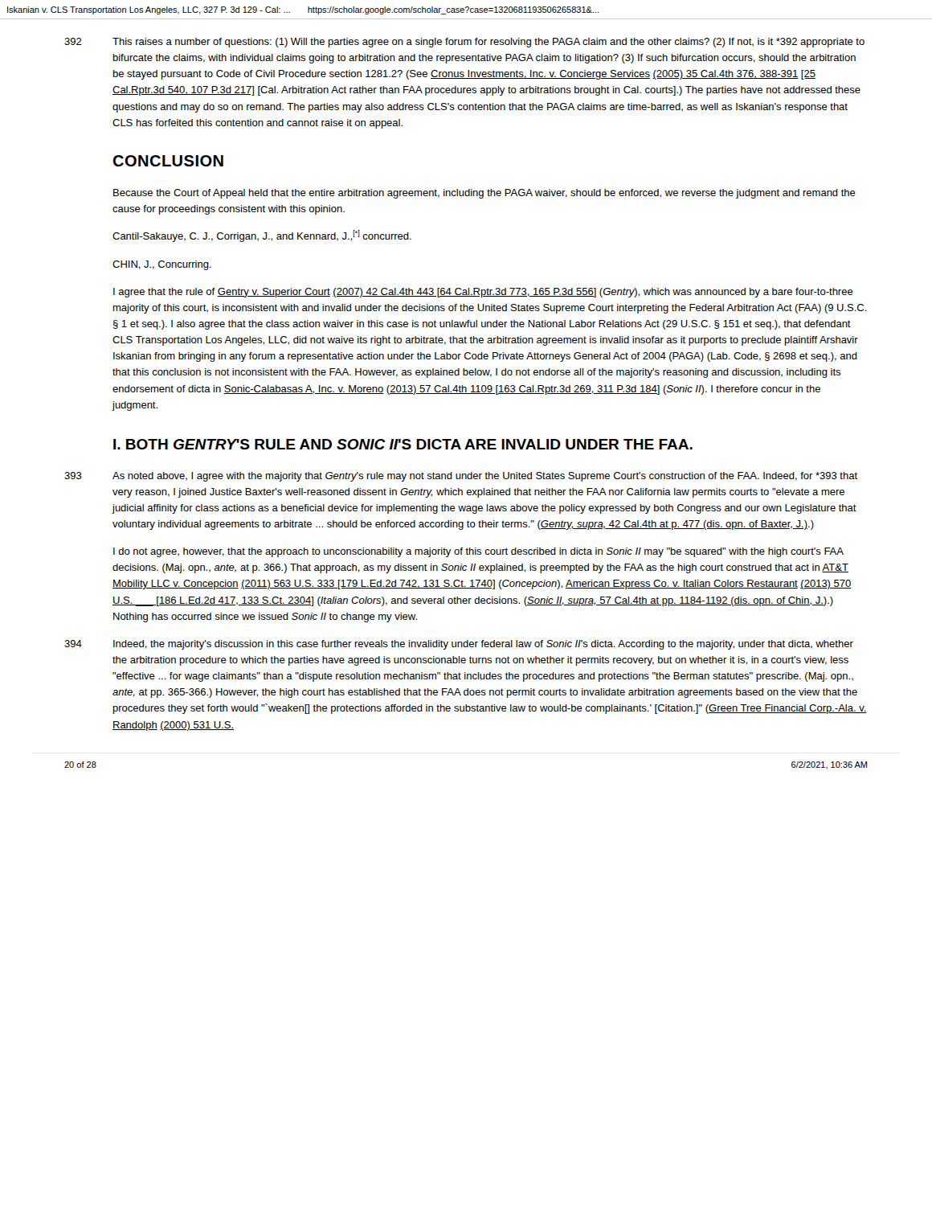Iskanian v. CLS Transportation Los Angeles, LLC, 327 P. 3d 129 - Cal: ... https://scholar.google.com/scholar_case?case=1320681193506265831&...
392
This raises a number of questions: (1) Will the parties agree on a single forum for resolving the PAGA claim and the other claims? (2) If not, is it *392 appropriate to bifurcate the claims, with individual claims going to arbitration and the representative PAGA claim to litigation? (3) If such bifurcation occurs, should the arbitration be stayed pursuant to Code of Civil Procedure section 1281.2? (See Cronus Investments, Inc. v. Concierge Services (2005) 35 Cal.4th 376, 388-391 [25 Cal.Rptr.3d 540, 107 P.3d 217] [Cal. Arbitration Act rather than FAA procedures apply to arbitrations brought in Cal. courts].) The parties have not addressed these questions and may do so on remand. The parties may also address CLS's contention that the PAGA claims are time-barred, as well as Iskanian's response that CLS has forfeited this contention and cannot raise it on appeal.
CONCLUSION
Because the Court of Appeal held that the entire arbitration agreement, including the PAGA waiver, should be enforced, we reverse the judgment and remand the cause for proceedings consistent with this opinion.
Cantil-Sakauye, C. J., Corrigan, J., and Kennard, J.,[*] concurred.
CHIN, J., Concurring.
I agree that the rule of Gentry v. Superior Court (2007) 42 Cal.4th 443 [64 Cal.Rptr.3d 773, 165 P.3d 556] (Gentry), which was announced by a bare four-to-three majority of this court, is inconsistent with and invalid under the decisions of the United States Supreme Court interpreting the Federal Arbitration Act (FAA) (9 U.S.C. § 1 et seq.). I also agree that the class action waiver in this case is not unlawful under the National Labor Relations Act (29 U.S.C. § 151 et seq.), that defendant CLS Transportation Los Angeles, LLC, did not waive its right to arbitrate, that the arbitration agreement is invalid insofar as it purports to preclude plaintiff Arshavir Iskanian from bringing in any forum a representative action under the Labor Code Private Attorneys General Act of 2004 (PAGA) (Lab. Code, § 2698 et seq.), and that this conclusion is not inconsistent with the FAA. However, as explained below, I do not endorse all of the majority's reasoning and discussion, including its endorsement of dicta in Sonic-Calabasas A, Inc. v. Moreno (2013) 57 Cal.4th 1109 [163 Cal.Rptr.3d 269, 311 P.3d 184] (Sonic II). I therefore concur in the judgment.
I. BOTH GENTRY'S RULE AND SONIC II'S DICTA ARE INVALID UNDER THE FAA.
393
As noted above, I agree with the majority that Gentry's rule may not stand under the United States Supreme Court's construction of the FAA. Indeed, for *393 that very reason, I joined Justice Baxter's well-reasoned dissent in Gentry, which explained that neither the FAA nor California law permits courts to "elevate a mere judicial affinity for class actions as a beneficial device for implementing the wage laws above the policy expressed by both Congress and our own Legislature that voluntary individual agreements to arbitrate ... should be enforced according to their terms." (Gentry, supra, 42 Cal.4th at p. 477 (dis. opn. of Baxter, J.).)
I do not agree, however, that the approach to unconscionability a majority of this court described in dicta in Sonic II may "be squared" with the high court's FAA decisions. (Maj. opn., ante, at p. 366.) That approach, as my dissent in Sonic II explained, is preempted by the FAA as the high court construed that act in AT&T Mobility LLC v. Concepcion (2011) 563 U.S. 333 [179 L.Ed.2d 742, 131 S.Ct. 1740] (Concepcion), American Express Co. v. Italian Colors Restaurant (2013) 570 U.S. ___ [186 L.Ed.2d 417, 133 S.Ct. 2304] (Italian Colors), and several other decisions. (Sonic II, supra, 57 Cal.4th at pp. 1184-1192 (dis. opn. of Chin, J.).) Nothing has occurred since we issued Sonic II to change my view.
394
Indeed, the majority's discussion in this case further reveals the invalidity under federal law of Sonic II's dicta. According to the majority, under that dicta, whether the arbitration procedure to which the parties have agreed is unconscionable turns not on whether it permits recovery, but on whether it is, in a court's view, less "effective ... for wage claimants" than a "dispute resolution mechanism" that includes the procedures and protections "the Berman statutes" prescribe. (Maj. opn., ante, at pp. 365-366.) However, the high court has established that the FAA does not permit courts to invalidate arbitration agreements based on the view that the procedures they set forth would "`weaken[] the protections afforded in the substantive law to would-be complainants.' [Citation.]" (Green Tree Financial Corp.-Ala. v. Randolph (2000) 531 U.S.
20 of 28 6/2/2021, 10:36 AM